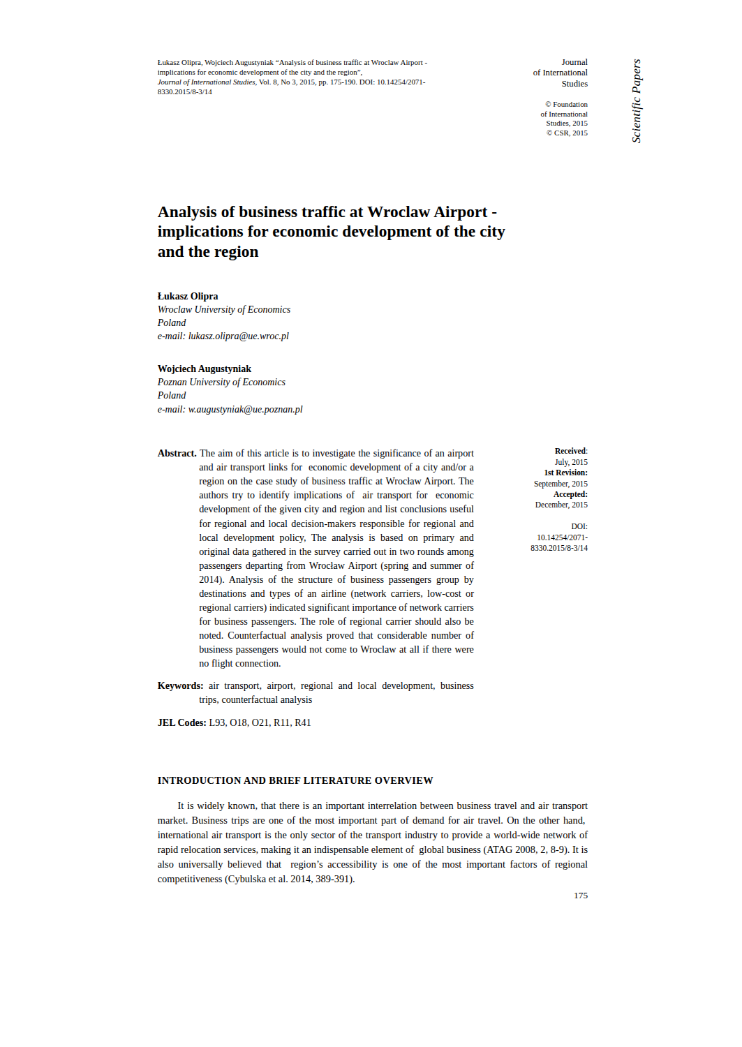Łukasz Olipra, Wojciech Augustyniak “Analysis of business traffic at Wroclaw Airport -
implications for economic development of the city and the region”,
Journal of International Studies, Vol. 8, No 3, 2015, pp. 175-190. DOI: 10.14254/2071-8330.2015/8-3/14
Journal
of International
Studies
© Foundation
of International
Studies, 2015
© CSR, 2015
Scientific Papers
Analysis of business traffic at Wroclaw Airport -
implications for economic development of the city and the region
Łukasz Olipra
Wroclaw University of Economics
Poland
e-mail: lukasz.olipra@ue.wroc.pl
Wojciech Augustyniak
Poznan University of Economics
Poland
e-mail: w.augustyniak@ue.poznan.pl
Abstract. The aim of this article is to investigate the significance of an airport and air transport links for economic development of a city and/or a region on the case study of business traffic at Wrocław Airport. The authors try to identify implications of air transport for economic development of the given city and region and list conclusions useful for regional and local decision-makers responsible for regional and local development policy, The analysis is based on primary and original data gathered in the survey carried out in two rounds among passengers departing from Wrocław Airport (spring and summer of 2014). Analysis of the structure of business passengers group by destinations and types of an airline (network carriers, low-cost or regional carriers) indicated significant importance of network carriers for business passengers. The role of regional carrier should also be noted. Counterfactual analysis proved that considerable number of business passengers would not come to Wroclaw at all if there were no flight connection.
Keywords: air transport, airport, regional and local development, business trips, counterfactual analysis
JEL Codes: L93, O18, O21, R11, R41
Received:
July, 2015
1st Revision:
September, 2015
Accepted:
December, 2015
DOI:
10.14254/2071-
8330.2015/8-3/14
INTRODUCTION AND BRIEF LITERATURE OVERVIEW
It is widely known, that there is an important interrelation between business travel and air transport market. Business trips are one of the most important part of demand for air travel. On the other hand, international air transport is the only sector of the transport industry to provide a world-wide network of rapid relocation services, making it an indispensable element of global business (ATAG 2008, 2, 8-9). It is also universally believed that region’s accessibility is one of the most important factors of regional competitiveness (Cybulska et al. 2014, 389-391).
175